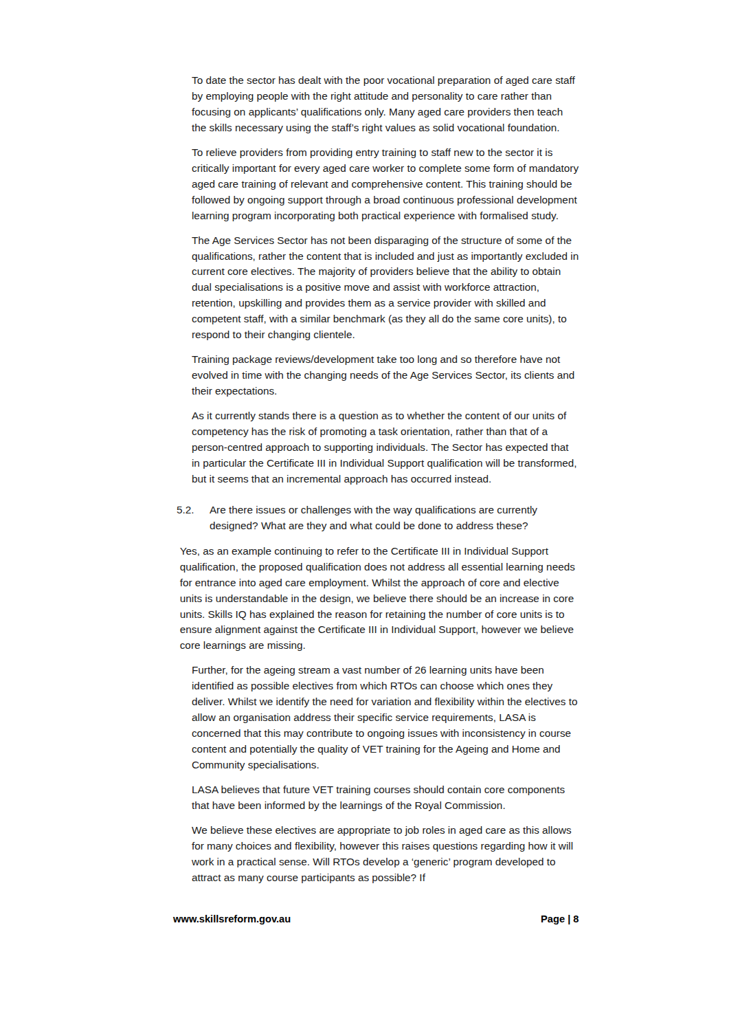To date the sector has dealt with the poor vocational preparation of aged care staff by employing people with the right attitude and personality to care rather than focusing on applicants’ qualifications only. Many aged care providers then teach the skills necessary using the staff’s right values as solid vocational foundation.
To relieve providers from providing entry training to staff new to the sector it is critically important for every aged care worker to complete some form of mandatory aged care training of relevant and comprehensive content. This training should be followed by ongoing support through a broad continuous professional development learning program incorporating both practical experience with formalised study.
The Age Services Sector has not been disparaging of the structure of some of the qualifications, rather the content that is included and just as importantly excluded in current core electives. The majority of providers believe that the ability to obtain dual specialisations is a positive move and assist with workforce attraction, retention, upskilling and provides them as a service provider with skilled and competent staff, with a similar benchmark (as they all do the same core units), to respond to their changing clientele.
Training package reviews/development take too long and so therefore have not evolved in time with the changing needs of the Age Services Sector, its clients and their expectations.
As it currently stands there is a question as to whether the content of our units of competency has the risk of promoting a task orientation, rather than that of a person-centred approach to supporting individuals. The Sector has expected that in particular the Certificate III in Individual Support qualification will be transformed, but it seems that an incremental approach has occurred instead.
5.2. Are there issues or challenges with the way qualifications are currently designed? What are they and what could be done to address these?
Yes, as an example continuing to refer to the Certificate III in Individual Support qualification, the proposed qualification does not address all essential learning needs for entrance into aged care employment. Whilst the approach of core and elective units is understandable in the design, we believe there should be an increase in core units. Skills IQ has explained the reason for retaining the number of core units is to ensure alignment against the Certificate III in Individual Support, however we believe core learnings are missing.
Further, for the ageing stream a vast number of 26 learning units have been identified as possible electives from which RTOs can choose which ones they deliver. Whilst we identify the need for variation and flexibility within the electives to allow an organisation address their specific service requirements, LASA is concerned that this may contribute to ongoing issues with inconsistency in course content and potentially the quality of VET training for the Ageing and Home and Community specialisations.
LASA believes that future VET training courses should contain core components that have been informed by the learnings of the Royal Commission.
We believe these electives are appropriate to job roles in aged care as this allows for many choices and flexibility, however this raises questions regarding how it will work in a practical sense. Will RTOs develop a ‘generic’ program developed to attract as many course participants as possible? If
www.skillsreform.gov.au Page | 8